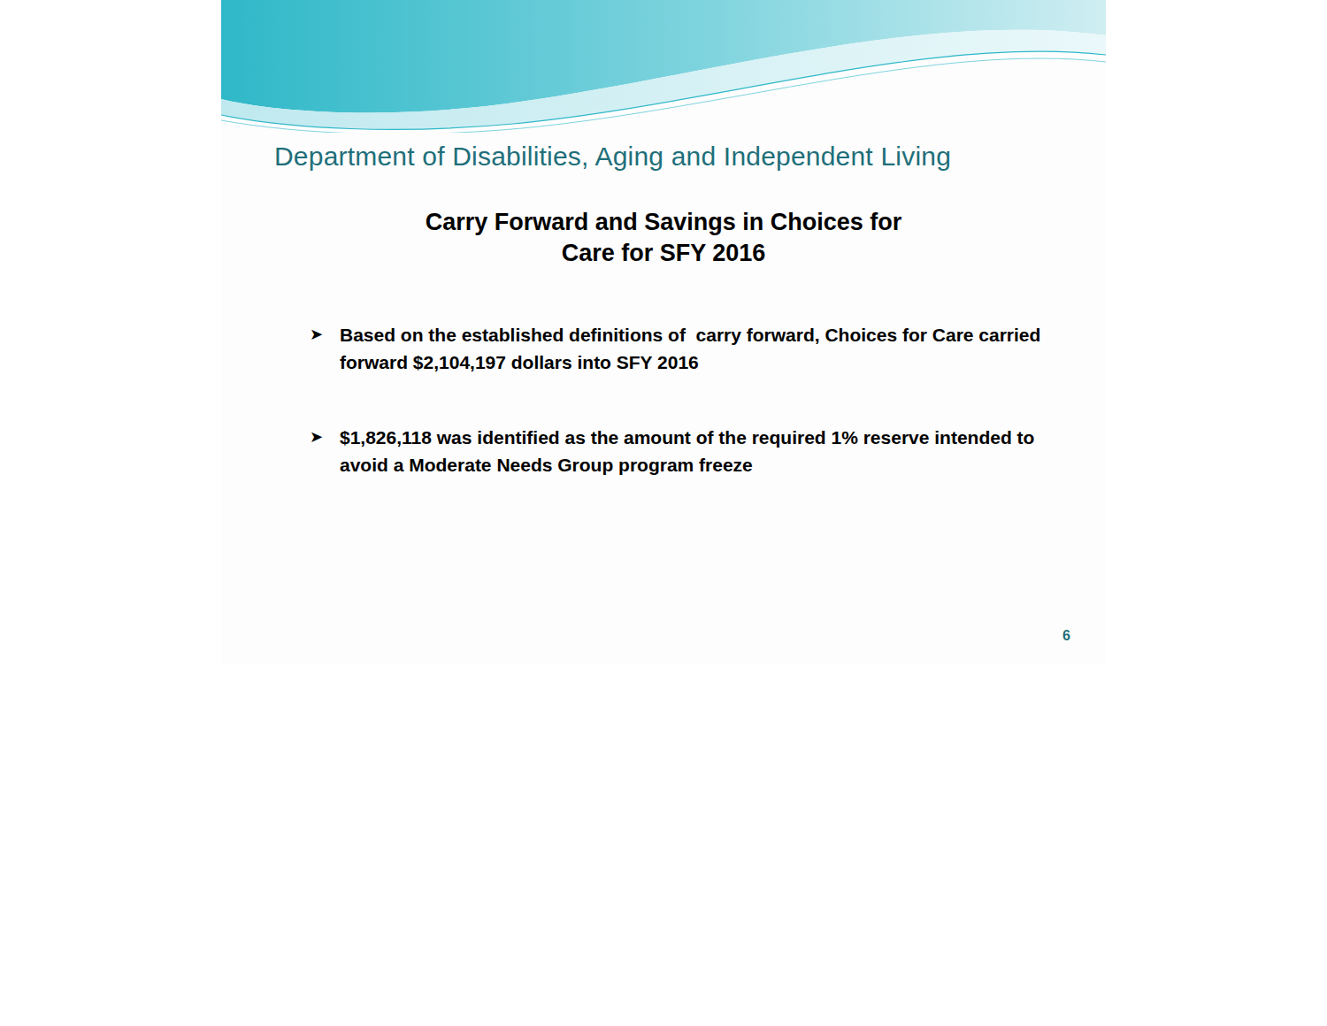Department of Disabilities, Aging and Independent Living
Carry Forward and Savings in Choices for
Care for SFY 2016
Based on the established definitions of carry forward, Choices for Care carried forward $2,104,197 dollars into SFY 2016
$1,826,118 was identified as the amount of the required 1% reserve intended to avoid a Moderate Needs Group program freeze
6